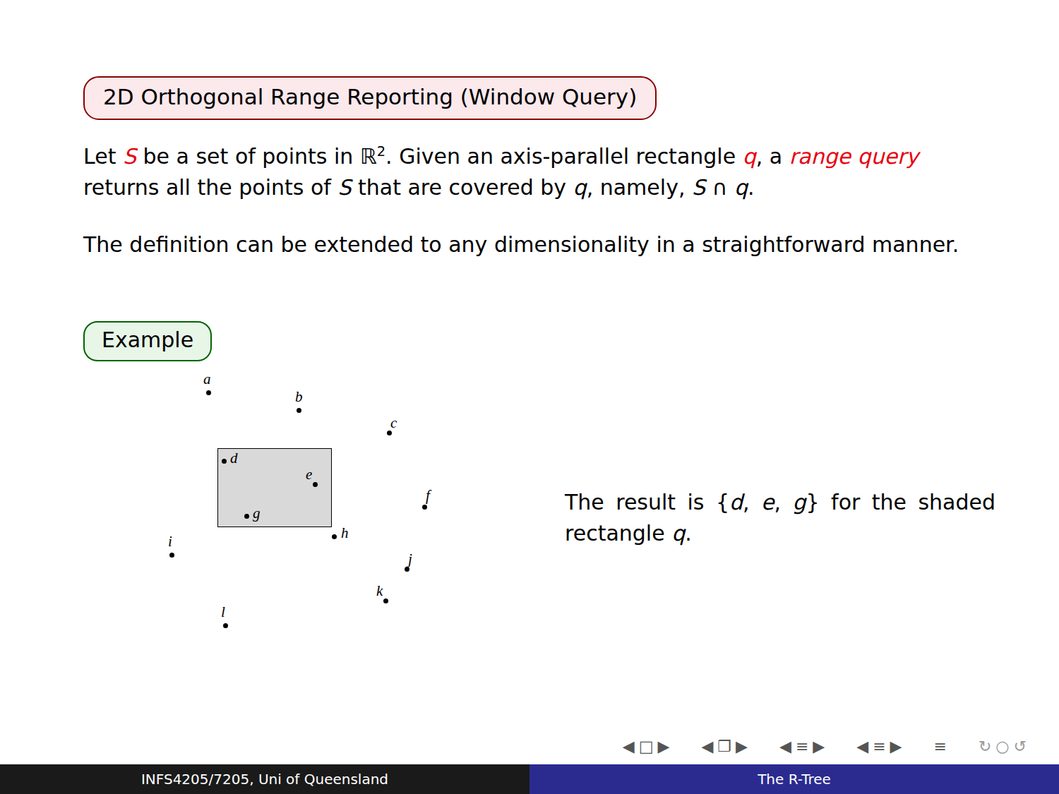2D Orthogonal Range Reporting (Window Query)
Let S be a set of points in ℝ2. Given an axis-parallel rectangle q, a range query returns all the points of S that are covered by q, namely, S ∩ q.
The definition can be extended to any dimensionality in a straightforward manner.
Example
a
b
c
d
e
f
g
h
i
j
k
l
The result is {d, e, g} for the shaded rectangle q.
◀□▶ ◀❐▶ ◀≡▶ ◀≡▶ ≡ ↻○↺
INFS4205/7205, Uni of Queensland
The R-Tree